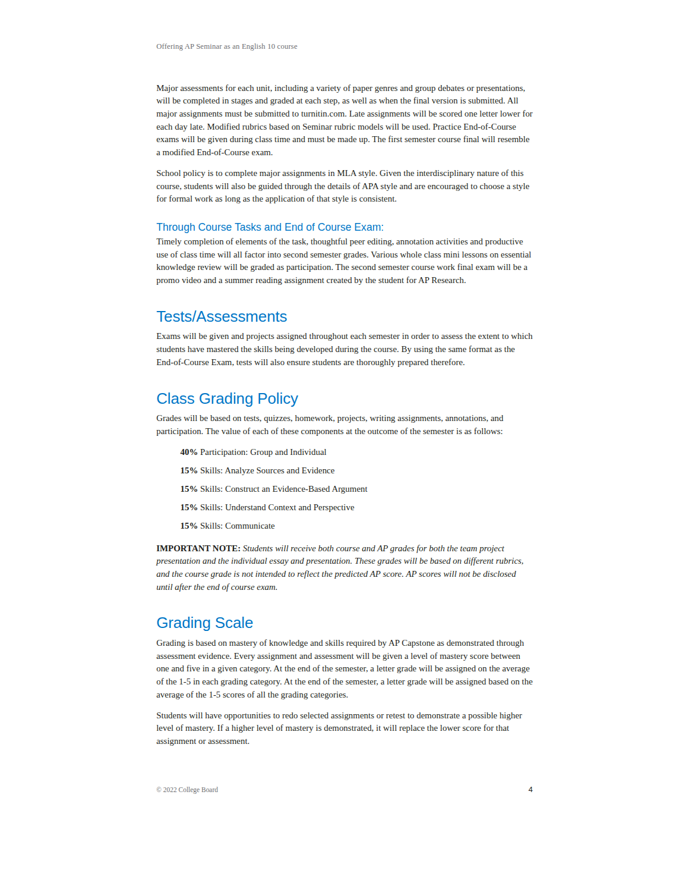Offering AP Seminar as an English 10 course
Major assessments for each unit, including a variety of paper genres and group debates or presentations, will be completed in stages and graded at each step, as well as when the final version is submitted. All major assignments must be submitted to turnitin.com. Late assignments will be scored one letter lower for each day late. Modified rubrics based on Seminar rubric models will be used. Practice End-of-Course exams will be given during class time and must be made up. The first semester course final will resemble a modified End-of-Course exam.
School policy is to complete major assignments in MLA style. Given the interdisciplinary nature of this course, students will also be guided through the details of APA style and are encouraged to choose a style for formal work as long as the application of that style is consistent.
Through Course Tasks and End of Course Exam:
Timely completion of elements of the task, thoughtful peer editing, annotation activities and productive use of class time will all factor into second semester grades. Various whole class mini lessons on essential knowledge review will be graded as participation. The second semester course work final exam will be a promo video and a summer reading assignment created by the student for AP Research.
Tests/Assessments
Exams will be given and projects assigned throughout each semester in order to assess the extent to which students have mastered the skills being developed during the course. By using the same format as the End-of-Course Exam, tests will also ensure students are thoroughly prepared therefore.
Class Grading Policy
Grades will be based on tests, quizzes, homework, projects, writing assignments, annotations, and participation. The value of each of these components at the outcome of the semester is as follows:
40% Participation: Group and Individual
15% Skills: Analyze Sources and Evidence
15% Skills: Construct an Evidence-Based Argument
15% Skills: Understand Context and Perspective
15% Skills: Communicate
IMPORTANT NOTE: Students will receive both course and AP grades for both the team project presentation and the individual essay and presentation. These grades will be based on different rubrics, and the course grade is not intended to reflect the predicted AP score. AP scores will not be disclosed until after the end of course exam.
Grading Scale
Grading is based on mastery of knowledge and skills required by AP Capstone as demonstrated through assessment evidence. Every assignment and assessment will be given a level of mastery score between one and five in a given category. At the end of the semester, a letter grade will be assigned on the average of the 1-5 in each grading category. At the end of the semester, a letter grade will be assigned based on the average of the 1-5 scores of all the grading categories.
Students will have opportunities to redo selected assignments or retest to demonstrate a possible higher level of mastery. If a higher level of mastery is demonstrated, it will replace the lower score for that assignment or assessment.
© 2022 College Board 4